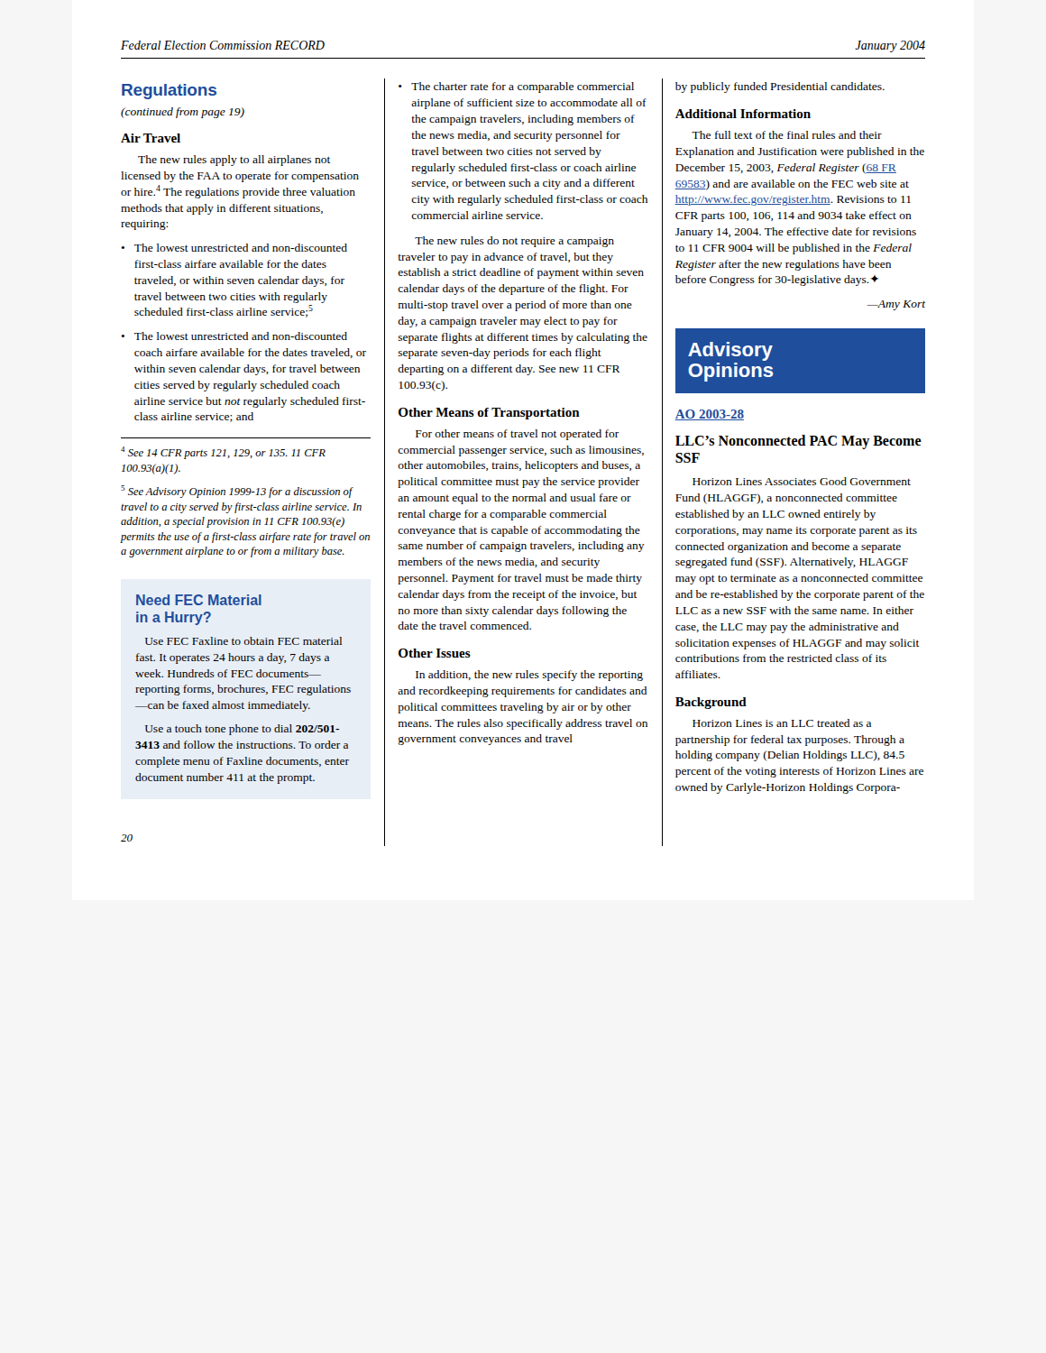Federal Election Commission RECORD
January 2004
Regulations
(continued from page 19)
Air Travel
The new rules apply to all airplanes not licensed by the FAA to operate for compensation or hire.4 The regulations provide three valuation methods that apply in different situations, requiring:
The lowest unrestricted and non-discounted first-class airfare available for the dates traveled, or within seven calendar days, for travel between two cities with regularly scheduled first-class airline service;5
The lowest unrestricted and non-discounted coach airfare available for the dates traveled, or within seven calendar days, for travel between cities served by regularly scheduled coach airline service but not regularly scheduled first-class airline service; and
4 See 14 CFR parts 121, 129, or 135. 11 CFR 100.93(a)(1).
5 See Advisory Opinion 1999-13 for a discussion of travel to a city served by first-class airline service. In addition, a special provision in 11 CFR 100.93(e) permits the use of a first-class airfare rate for travel on a government airplane to or from a military base.
Need FEC Material
in a Hurry?
Use FEC Faxline to obtain FEC material fast. It operates 24 hours a day, 7 days a week. Hundreds of FEC documents—reporting forms, brochures, FEC regulations—can be faxed almost immediately.
Use a touch tone phone to dial 202/501-3413 and follow the instructions. To order a complete menu of Faxline documents, enter document number 411 at the prompt.
20
The charter rate for a comparable commercial airplane of sufficient size to accommodate all of the campaign travelers, including members of the news media, and security personnel for travel between two cities not served by regularly scheduled first-class or coach airline service, or between such a city and a different city with regularly scheduled first-class or coach commercial airline service.
The new rules do not require a campaign traveler to pay in advance of travel, but they establish a strict deadline of payment within seven calendar days of the departure of the flight. For multi-stop travel over a period of more than one day, a campaign traveler may elect to pay for separate flights at different times by calculating the separate seven-day periods for each flight departing on a different day. See new 11 CFR 100.93(c).
Other Means of Transportation
For other means of travel not operated for commercial passenger service, such as limousines, other automobiles, trains, helicopters and buses, a political committee must pay the service provider an amount equal to the normal and usual fare or rental charge for a comparable commercial conveyance that is capable of accommodating the same number of campaign travelers, including any members of the news media, and security personnel. Payment for travel must be made thirty calendar days from the receipt of the invoice, but no more than sixty calendar days following the date the travel commenced.
Other Issues
In addition, the new rules specify the reporting and recordkeeping requirements for candidates and political committees traveling by air or by other means. The rules also specifically address travel on government conveyances and travel
by publicly funded Presidential candidates.
Additional Information
The full text of the final rules and their Explanation and Justification were published in the December 15, 2003, Federal Register (68 FR 69583) and are available on the FEC web site at http://www.fec.gov/register.htm. Revisions to 11 CFR parts 100, 106, 114 and 9034 take effect on January 14, 2004. The effective date for revisions to 11 CFR 9004 will be published in the Federal Register after the new regulations have been before Congress for 30-legislative days.✦
—Amy Kort
Advisory
Opinions
AO 2003-28
LLC’s Nonconnected PAC May Become SSF
Horizon Lines Associates Good Government Fund (HLAGGF), a nonconnected committee established by an LLC owned entirely by corporations, may name its corporate parent as its connected organization and become a separate segregated fund (SSF). Alternatively, HLAGGF may opt to terminate as a nonconnected committee and be re-established by the corporate parent of the LLC as a new SSF with the same name. In either case, the LLC may pay the administrative and solicitation expenses of HLAGGF and may solicit contributions from the restricted class of its affiliates.
Background
Horizon Lines is an LLC treated as a partnership for federal tax purposes. Through a holding company (Delian Holdings LLC), 84.5 percent of the voting interests of Horizon Lines are owned by Carlyle-Horizon Holdings Corpora-